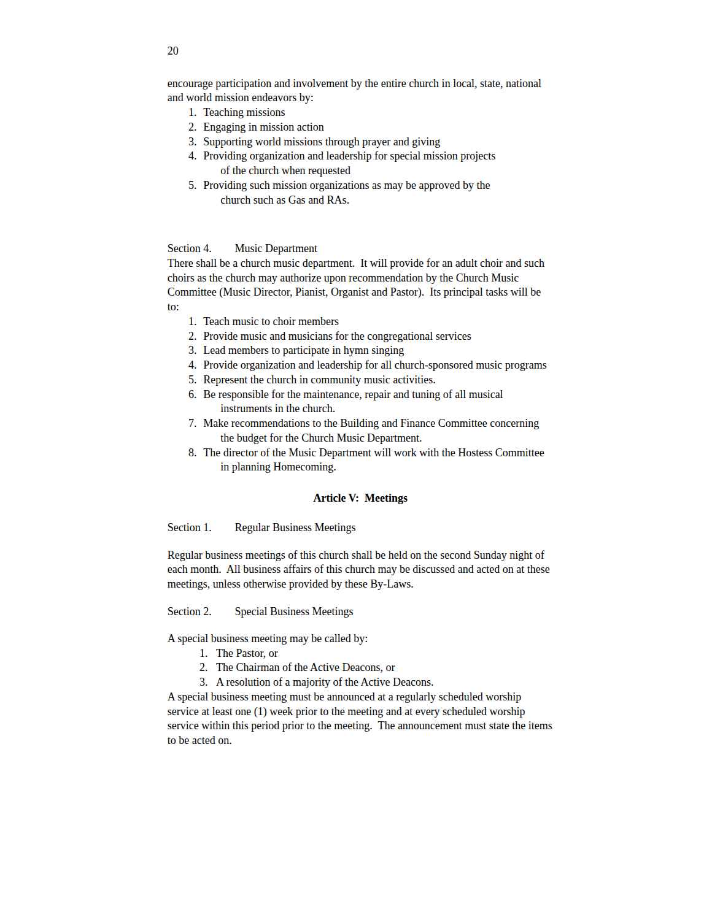20
encourage participation and involvement by the entire church in local, state, national and world mission endeavors by:
Teaching missions
Engaging in mission action
Supporting world missions through prayer and giving
Providing organization and leadership for special mission projects
of the church when requested
Providing such mission organizations as may be approved by the
church such as Gas and RAs.
Section 4. Music Department
There shall be a church music department. It will provide for an adult choir and such choirs as the church may authorize upon recommendation by the Church Music Committee (Music Director, Pianist, Organist and Pastor). Its principal tasks will be to:
Teach music to choir members
Provide music and musicians for the congregational services
Lead members to participate in hymn singing
Provide organization and leadership for all church-sponsored music programs
Represent the church in community music activities.
Be responsible for the maintenance, repair and tuning of all musical
instruments in the church.
Make recommendations to the Building and Finance Committee concerning
the budget for the Church Music Department.
The director of the Music Department will work with the Hostess Committee
in planning Homecoming.
Article V: Meetings
Section 1. Regular Business Meetings
Regular business meetings of this church shall be held on the second Sunday night of each month. All business affairs of this church may be discussed and acted on at these meetings, unless otherwise provided by these By-Laws.
Section 2. Special Business Meetings
A special business meeting may be called by:
1. The Pastor, or
2. The Chairman of the Active Deacons, or
3. A resolution of a majority of the Active Deacons.
A special business meeting must be announced at a regularly scheduled worship service at least one (1) week prior to the meeting and at every scheduled worship service within this period prior to the meeting. The announcement must state the items to be acted on.